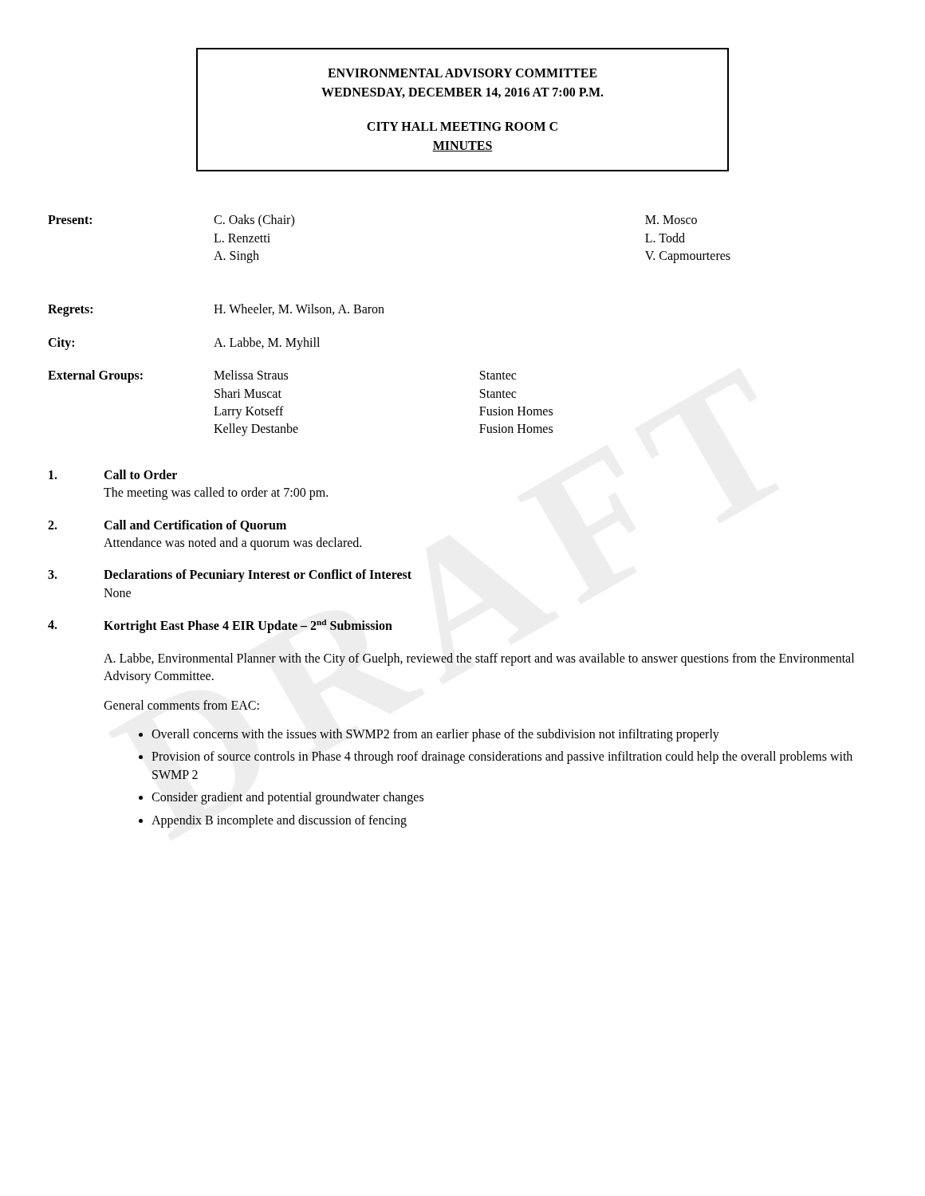DRAFT
ENVIRONMENTAL ADVISORY COMMITTEE
WEDNESDAY, DECEMBER 14, 2016 AT 7:00 P.M.
CITY HALL MEETING ROOM C
MINUTES
| Present: | C. Oaks (Chair) | | M. Mosco |
| | L. Renzetti | | L. Todd |
| | A. Singh | | V. Capmourteres |
| Regrets: | H. Wheeler, M. Wilson, A. Baron |
| City: | A. Labbe, M. Myhill |
| External Groups: | Melissa Straus | Stantec |
| | Shari Muscat | Stantec |
| | Larry Kotseff | Fusion Homes |
| | Kelley Destanbe | Fusion Homes |
Call to Order
The meeting was called to order at 7:00 pm.
Call and Certification of Quorum
Attendance was noted and a quorum was declared.
Declarations of Pecuniary Interest or Conflict of Interest
None
Kortright East Phase 4 EIR Update – 2nd Submission
A. Labbe, Environmental Planner with the City of Guelph, reviewed the staff report and was available to answer questions from the Environmental Advisory Committee.
General comments from EAC:
Overall concerns with the issues with SWMP2 from an earlier phase of the subdivision not infiltrating properly
Provision of source controls in Phase 4 through roof drainage considerations and passive infiltration could help the overall problems with SWMP 2
Consider gradient and potential groundwater changes
Appendix B incomplete and discussion of fencing